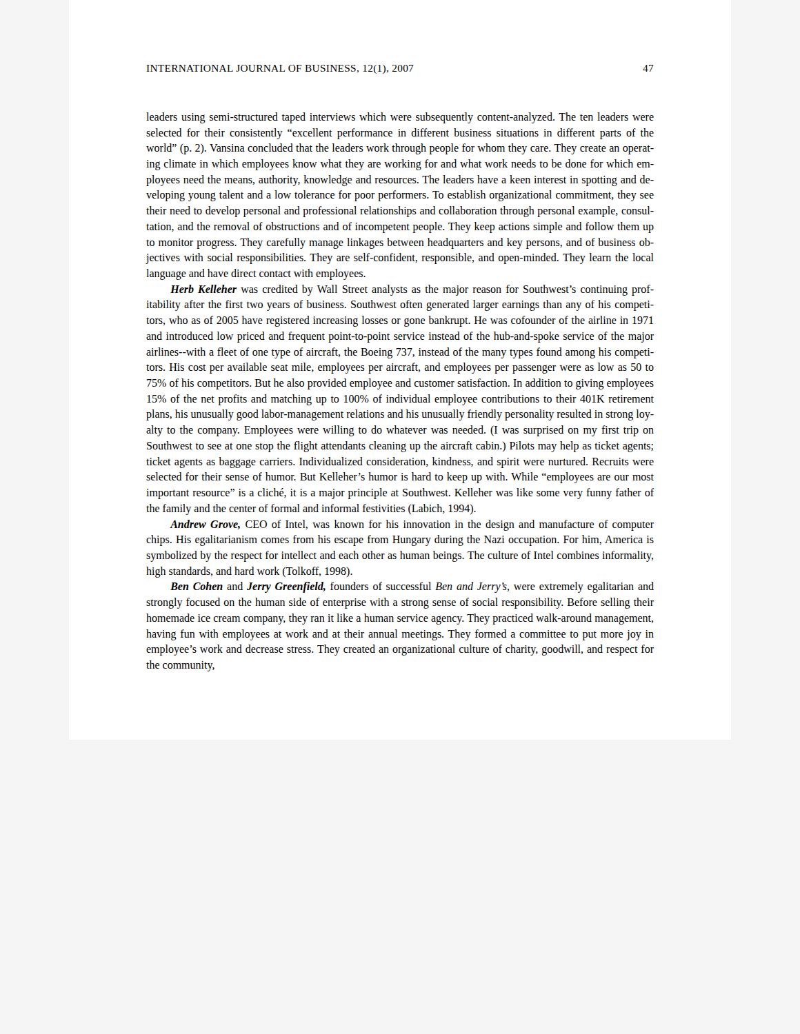International Journal of Business, 12(1), 2007 47
leaders using semi-structured taped interviews which were subsequently content-analyzed. The ten leaders were selected for their consistently “excellent performance in different business situations in different parts of the world” (p. 2). Vansina concluded that the leaders work through people for whom they care. They create an operating climate in which employees know what they are working for and what work needs to be done for which employees need the means, authority, knowledge and resources. The leaders have a keen interest in spotting and developing young talent and a low tolerance for poor performers. To establish organizational commitment, they see their need to develop personal and professional relationships and collaboration through personal example, consultation, and the removal of obstructions and of incompetent people. They keep actions simple and follow them up to monitor progress. They carefully manage linkages between headquarters and key persons, and of business objectives with social responsibilities. They are self-confident, responsible, and open-minded. They learn the local language and have direct contact with employees.
Herb Kelleher was credited by Wall Street analysts as the major reason for Southwest’s continuing profitability after the first two years of business. Southwest often generated larger earnings than any of his competitors, who as of 2005 have registered increasing losses or gone bankrupt. He was cofounder of the airline in 1971 and introduced low priced and frequent point-to-point service instead of the hub-and-spoke service of the major airlines--with a fleet of one type of aircraft, the Boeing 737, instead of the many types found among his competitors. His cost per available seat mile, employees per aircraft, and employees per passenger were as low as 50 to 75% of his competitors. But he also provided employee and customer satisfaction. In addition to giving employees 15% of the net profits and matching up to 100% of individual employee contributions to their 401K retirement plans, his unusually good labor-management relations and his unusually friendly personality resulted in strong loyalty to the company. Employees were willing to do whatever was needed. (I was surprised on my first trip on Southwest to see at one stop the flight attendants cleaning up the aircraft cabin.) Pilots may help as ticket agents; ticket agents as baggage carriers. Individualized consideration, kindness, and spirit were nurtured. Recruits were selected for their sense of humor. But Kelleher’s humor is hard to keep up with. While “employees are our most important resource” is a cliché, it is a major principle at Southwest. Kelleher was like some very funny father of the family and the center of formal and informal festivities (Labich, 1994).
Andrew Grove, CEO of Intel, was known for his innovation in the design and manufacture of computer chips. His egalitarianism comes from his escape from Hungary during the Nazi occupation. For him, America is symbolized by the respect for intellect and each other as human beings. The culture of Intel combines informality, high standards, and hard work (Tolkoff, 1998).
Ben Cohen and Jerry Greenfield, founders of successful Ben and Jerry’s, were extremely egalitarian and strongly focused on the human side of enterprise with a strong sense of social responsibility. Before selling their homemade ice cream company, they ran it like a human service agency. They practiced walk-around management, having fun with employees at work and at their annual meetings. They formed a committee to put more joy in employee’s work and decrease stress. They created an organizational culture of charity, goodwill, and respect for the community,